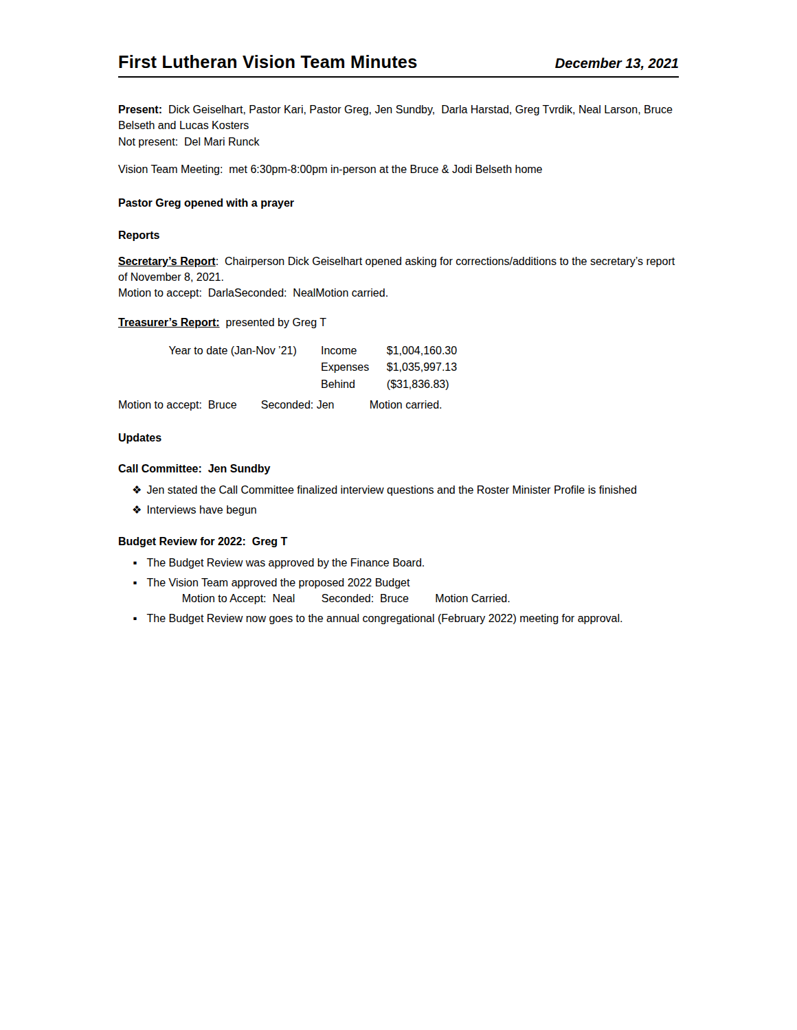First Lutheran Vision Team Minutes
December 13, 2021
Present: Dick Geiselhart, Pastor Kari, Pastor Greg, Jen Sundby, Darla Harstad, Greg Tvrdik, Neal Larson, Bruce Belseth and Lucas Kosters
Not present: Del Mari Runck
Vision Team Meeting: met 6:30pm-8:00pm in-person at the Bruce & Jodi Belseth home
Pastor Greg opened with a prayer
Reports
Secretary’s Report: Chairperson Dick Geiselhart opened asking for corrections/additions to the secretary’s report of November 8, 2021.
Motion to accept: Darla Seconded: Neal Motion carried.
Treasurer’s Report: presented by Greg T
| Year to date (Jan-Nov ’21) | Income | $1,004,160.30 |
| | Expenses | $1,035,997.13 |
| | Behind | ($31,836.83) |
Motion to accept: Bruce Seconded: Jen Motion carried.
Updates
Call Committee: Jen Sundby
Jen stated the Call Committee finalized interview questions and the Roster Minister Profile is finished
Interviews have begun
Budget Review for 2022: Greg T
The Budget Review was approved by the Finance Board.
The Vision Team approved the proposed 2022 Budget Motion to Accept: Neal Seconded: Bruce Motion Carried.
The Budget Review now goes to the annual congregational (February 2022) meeting for approval.